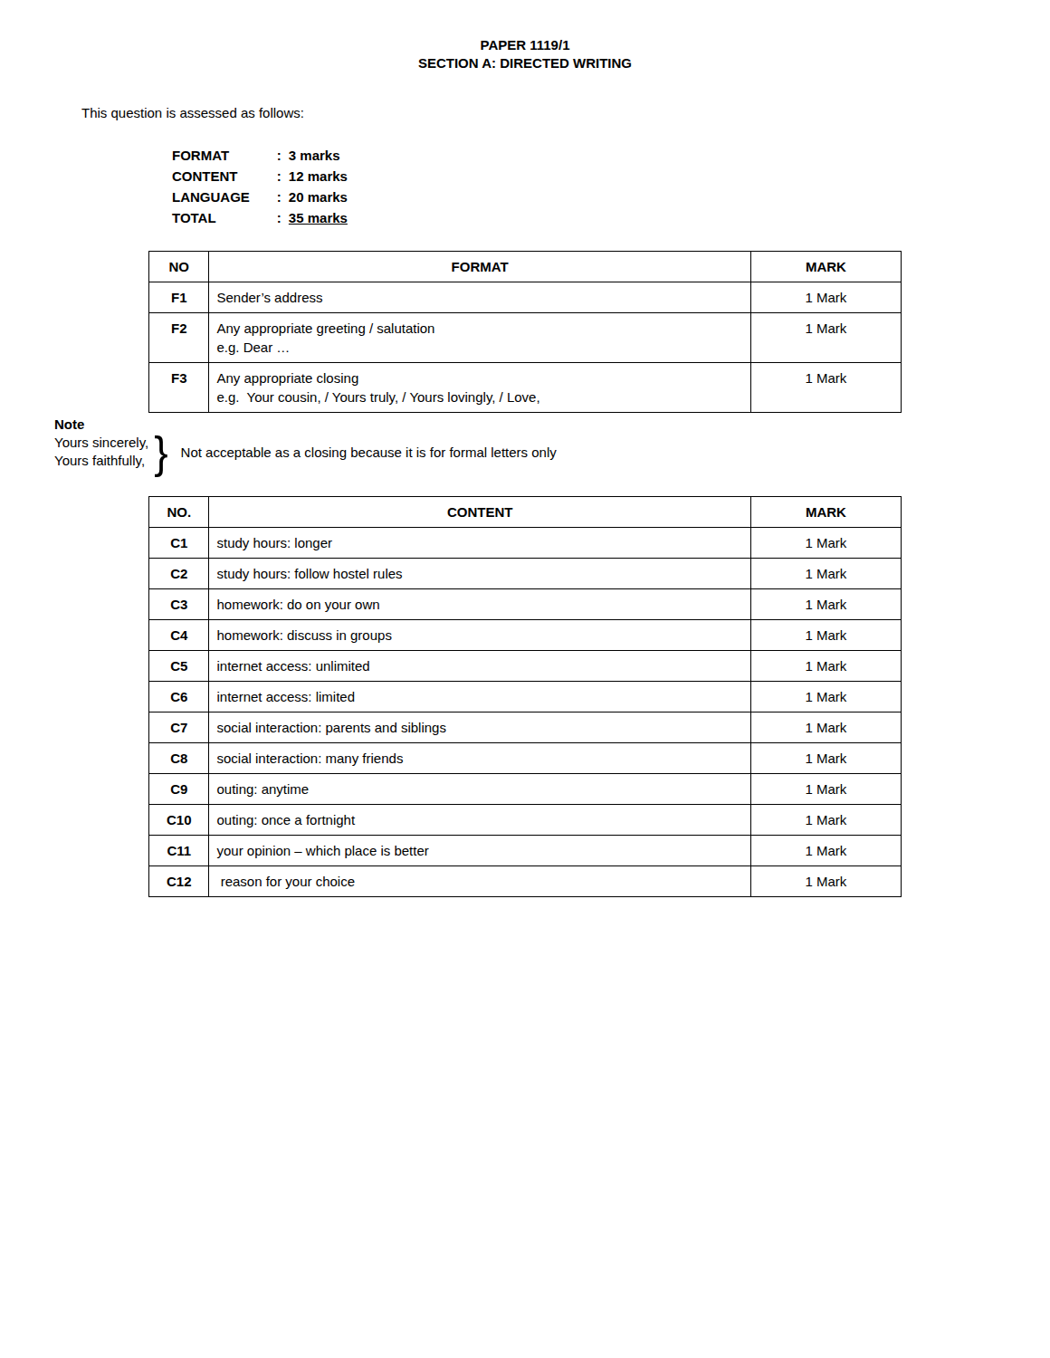PAPER 1119/1
SECTION A: DIRECTED WRITING
This question is assessed as follows:
| FORMAT | : | 3 marks |
| CONTENT | : | 12 marks |
| LANGUAGE | : | 20 marks |
| TOTAL | : | 35 marks |
| NO | FORMAT | MARK |
| --- | --- | --- |
| F1 | Sender’s address | 1 Mark |
| F2 | Any appropriate greeting / salutation e.g. Dear … | 1 Mark |
| F3 | Any appropriate closing e.g. Your cousin, / Yours truly, / Yours lovingly, / Love, | 1 Mark |
Note
Yours sincerely,
Yours faithfully,
}
Not acceptable as a closing because it is for formal letters only
| NO. | CONTENT | MARK |
| --- | --- | --- |
| C1 | study hours: longer | 1 Mark |
| C2 | study hours: follow hostel rules | 1 Mark |
| C3 | homework: do on your own | 1 Mark |
| C4 | homework: discuss in groups | 1 Mark |
| C5 | internet access: unlimited | 1 Mark |
| C6 | internet access: limited | 1 Mark |
| C7 | social interaction: parents and siblings | 1 Mark |
| C8 | social interaction: many friends | 1 Mark |
| C9 | outing: anytime | 1 Mark |
| C10 | outing: once a fortnight | 1 Mark |
| C11 | your opinion – which place is better | 1 Mark |
| C12 | reason for your choice | 1 Mark |